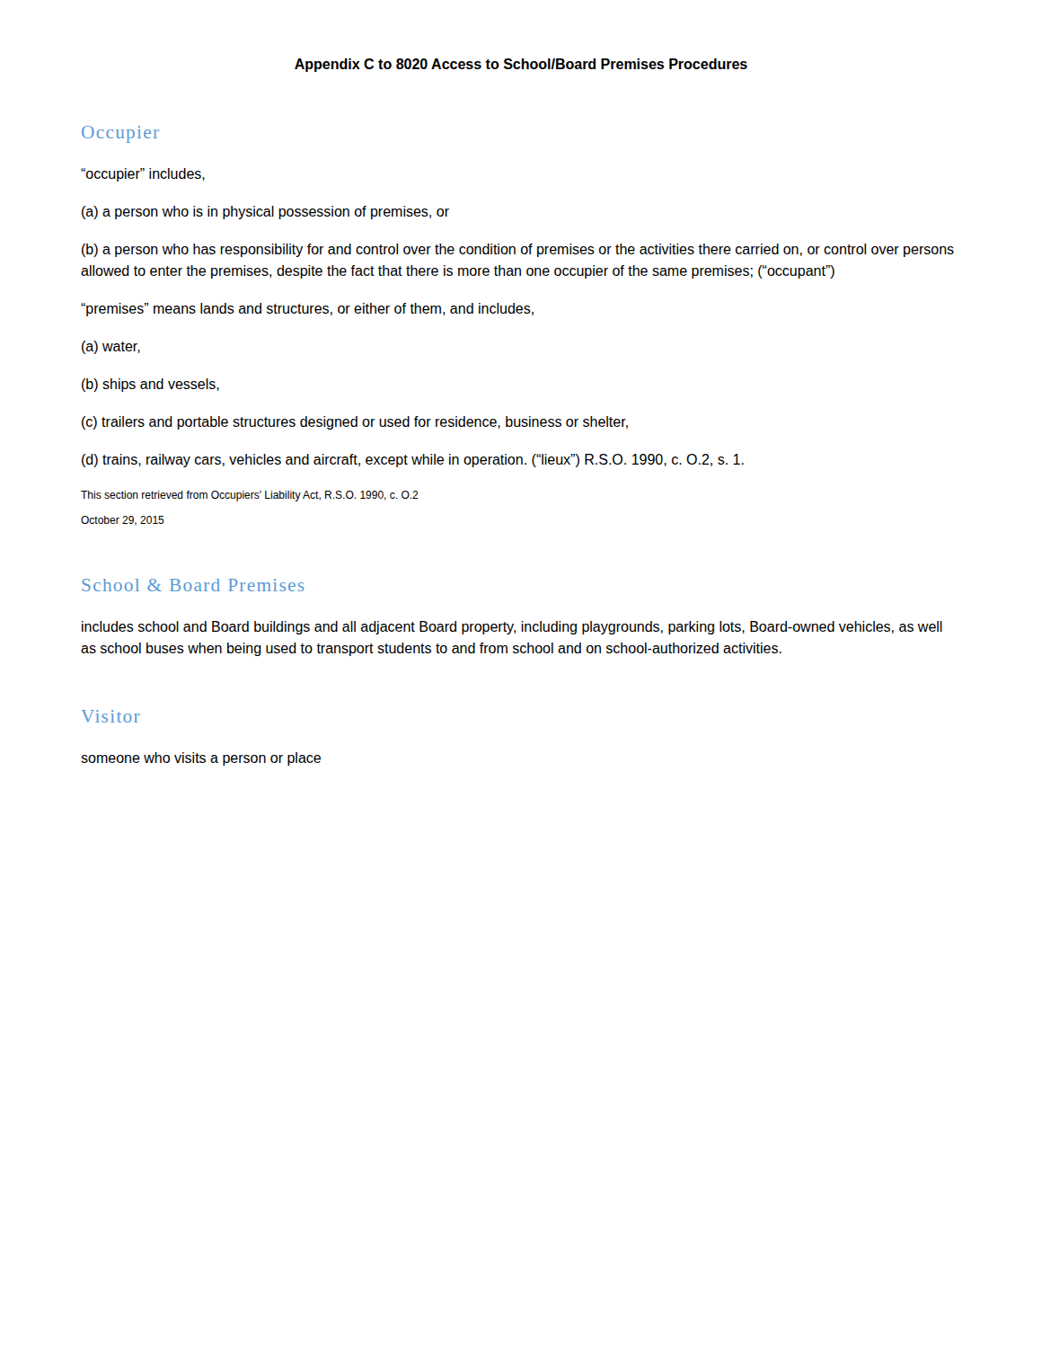Appendix C to 8020 Access to School/Board Premises Procedures
Occupier
“occupier” includes,
(a) a person who is in physical possession of premises, or
(b) a person who has responsibility for and control over the condition of premises or the activities there carried on, or control over persons allowed to enter the premises, despite the fact that there is more than one occupier of the same premises; (“occupant”)
“premises” means lands and structures, or either of them, and includes,
(a) water,
(b) ships and vessels,
(c) trailers and portable structures designed or used for residence, business or shelter,
(d) trains, railway cars, vehicles and aircraft, except while in operation. (“lieux”) R.S.O. 1990, c. O.2, s. 1.
This section retrieved from Occupiers' Liability Act, R.S.O. 1990, c. O.2
October 29, 2015
School & Board Premises
includes school and Board buildings and all adjacent Board property, including playgrounds, parking lots, Board-owned vehicles, as well as school buses when being used to transport students to and from school and on school-authorized activities.
Visitor
someone who visits a person or place